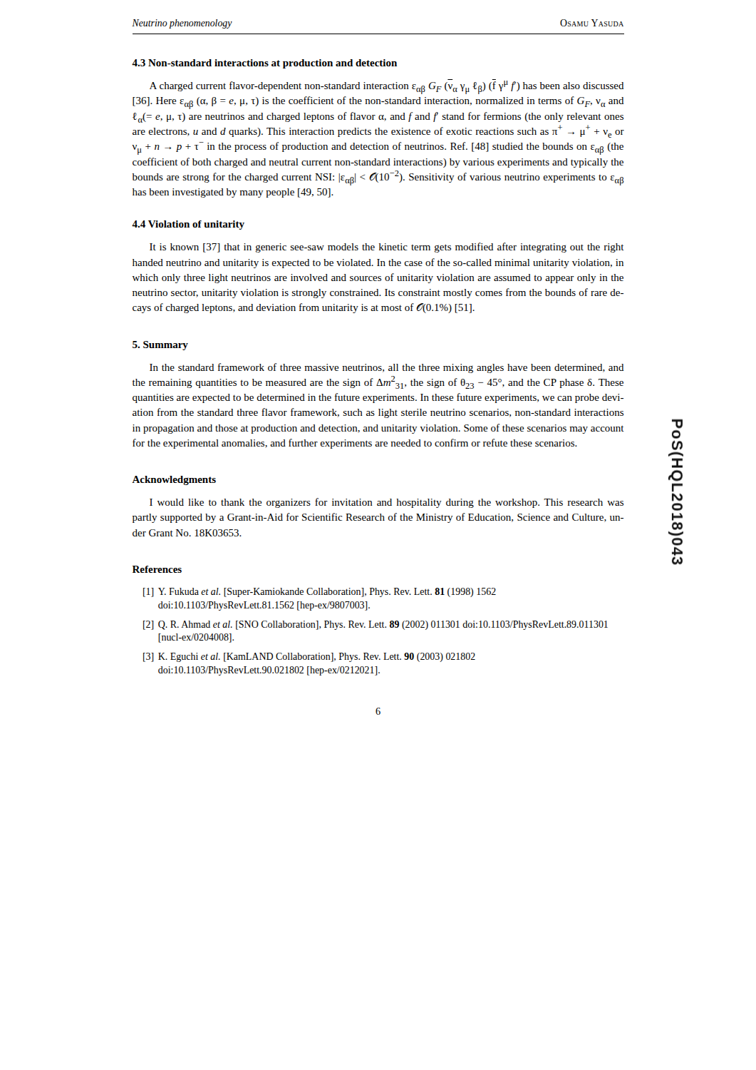PoS(HQL2018)043
Neutrino phenomenology Osamu Yasuda
4.3 Non-standard interactions at production and detection
A charged current flavor-dependent non-standard interaction εαβ GF (να γμ ℓβ) (f γμ f′) has been also discussed [36]. Here εαβ (α, β = e, μ, τ) is the coefficient of the non-standard interaction, normalized in terms of GF, να and ℓα(= e, μ, τ) are neutrinos and charged leptons of flavor α, and f and f′ stand for fermions (the only relevant ones are electrons, u and d quarks). This interaction predicts the existence of exotic reactions such as π+ → μ+ + νe or νμ + n → p + τ− in the process of production and detection of neutrinos. Ref. [48] studied the bounds on εαβ (the coefficient of both charged and neutral current non-standard interactions) by various experiments and typically the bounds are strong for the charged current NSI: |εαβ| < 𝒪(10−2). Sensitivity of various neutrino experiments to εαβ has been investigated by many people [49, 50].
4.4 Violation of unitarity
It is known [37] that in generic see-saw models the kinetic term gets modified after integrating out the right handed neutrino and unitarity is expected to be violated. In the case of the so-called minimal unitarity violation, in which only three light neutrinos are involved and sources of unitarity violation are assumed to appear only in the neutrino sector, unitarity violation is strongly constrained. Its constraint mostly comes from the bounds of rare decays of charged leptons, and deviation from unitarity is at most of 𝒪(0.1%) [51].
5. Summary
In the standard framework of three massive neutrinos, all the three mixing angles have been determined, and the remaining quantities to be measured are the sign of Δm231, the sign of θ23 − 45°, and the CP phase δ. These quantities are expected to be determined in the future experiments. In these future experiments, we can probe deviation from the standard three flavor framework, such as light sterile neutrino scenarios, non-standard interactions in propagation and those at production and detection, and unitarity violation. Some of these scenarios may account for the experimental anomalies, and further experiments are needed to confirm or refute these scenarios.
Acknowledgments
I would like to thank the organizers for invitation and hospitality during the workshop. This research was partly supported by a Grant-in-Aid for Scientific Research of the Ministry of Education, Science and Culture, under Grant No. 18K03653.
References
Y. Fukuda et al. [Super-Kamiokande Collaboration], Phys. Rev. Lett. 81 (1998) 1562 doi:10.1103/PhysRevLett.81.1562 [hep-ex/9807003].
Q. R. Ahmad et al. [SNO Collaboration], Phys. Rev. Lett. 89 (2002) 011301 doi:10.1103/PhysRevLett.89.011301 [nucl-ex/0204008].
K. Eguchi et al. [KamLAND Collaboration], Phys. Rev. Lett. 90 (2003) 021802 doi:10.1103/PhysRevLett.90.021802 [hep-ex/0212021].
6